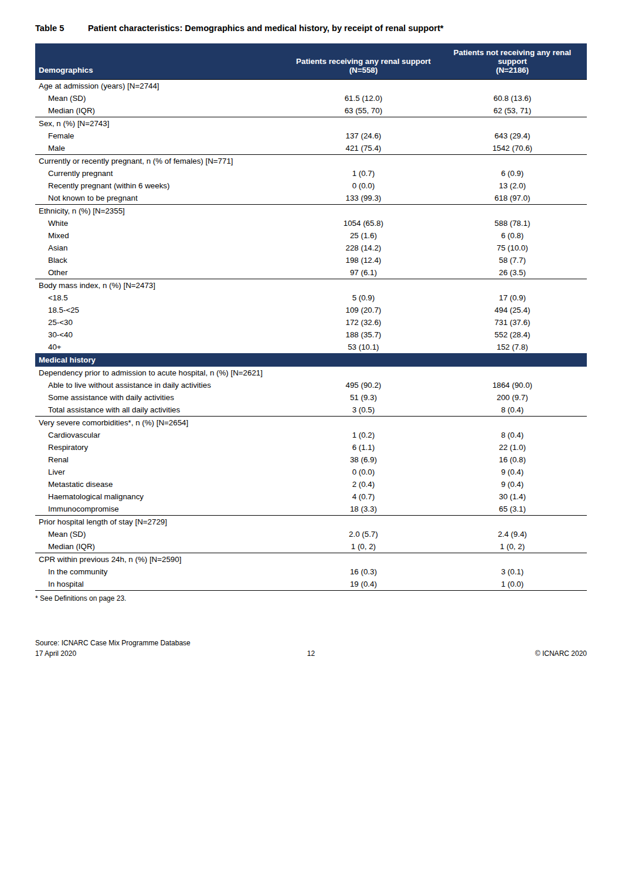Table 5
Patient characteristics: Demographics and medical history, by receipt of renal support*
| Demographics | Patients receiving any renal support (N=558) | Patients not receiving any renal support (N=2186) |
| --- | --- | --- |
| Age at admission (years) [N=2744] | | |
| Mean (SD) | 61.5 (12.0) | 60.8 (13.6) |
| Median (IQR) | 63 (55, 70) | 62 (53, 71) |
| Sex, n (%) [N=2743] | | |
| Female | 137 (24.6) | 643 (29.4) |
| Male | 421 (75.4) | 1542 (70.6) |
| Currently or recently pregnant, n (% of females) [N=771] | | |
| Currently pregnant | 1 (0.7) | 6 (0.9) |
| Recently pregnant (within 6 weeks) | 0 (0.0) | 13 (2.0) |
| Not known to be pregnant | 133 (99.3) | 618 (97.0) |
| Ethnicity, n (%) [N=2355] | | |
| White | 1054 (65.8) | 588 (78.1) |
| Mixed | 25 (1.6) | 6 (0.8) |
| Asian | 228 (14.2) | 75 (10.0) |
| Black | 198 (12.4) | 58 (7.7) |
| Other | 97 (6.1) | 26 (3.5) |
| Body mass index, n (%) [N=2473] | | |
| <18.5 | 5 (0.9) | 17 (0.9) |
| 18.5-<25 | 109 (20.7) | 494 (25.4) |
| 25-<30 | 172 (32.6) | 731 (37.6) |
| 30-<40 | 188 (35.7) | 552 (28.4) |
| 40+ | 53 (10.1) | 152 (7.8) |
| Medical history |
| Dependency prior to admission to acute hospital, n (%) [N=2621] | | |
| Able to live without assistance in daily activities | 495 (90.2) | 1864 (90.0) |
| Some assistance with daily activities | 51 (9.3) | 200 (9.7) |
| Total assistance with all daily activities | 3 (0.5) | 8 (0.4) |
| Very severe comorbidities*, n (%) [N=2654] | | |
| Cardiovascular | 1 (0.2) | 8 (0.4) |
| Respiratory | 6 (1.1) | 22 (1.0) |
| Renal | 38 (6.9) | 16 (0.8) |
| Liver | 0 (0.0) | 9 (0.4) |
| Metastatic disease | 2 (0.4) | 9 (0.4) |
| Haematological malignancy | 4 (0.7) | 30 (1.4) |
| Immunocompromise | 18 (3.3) | 65 (3.1) |
| Prior hospital length of stay [N=2729] | | |
| Mean (SD) | 2.0 (5.7) | 2.4 (9.4) |
| Median (IQR) | 1 (0, 2) | 1 (0, 2) |
| CPR within previous 24h, n (%) [N=2590] | | |
| In the community | 16 (0.3) | 3 (0.1) |
| In hospital | 19 (0.4) | 1 (0.0) |
* See Definitions on page 23.
Source: ICNARC Case Mix Programme Database
17 April 2020
12
© ICNARC 2020